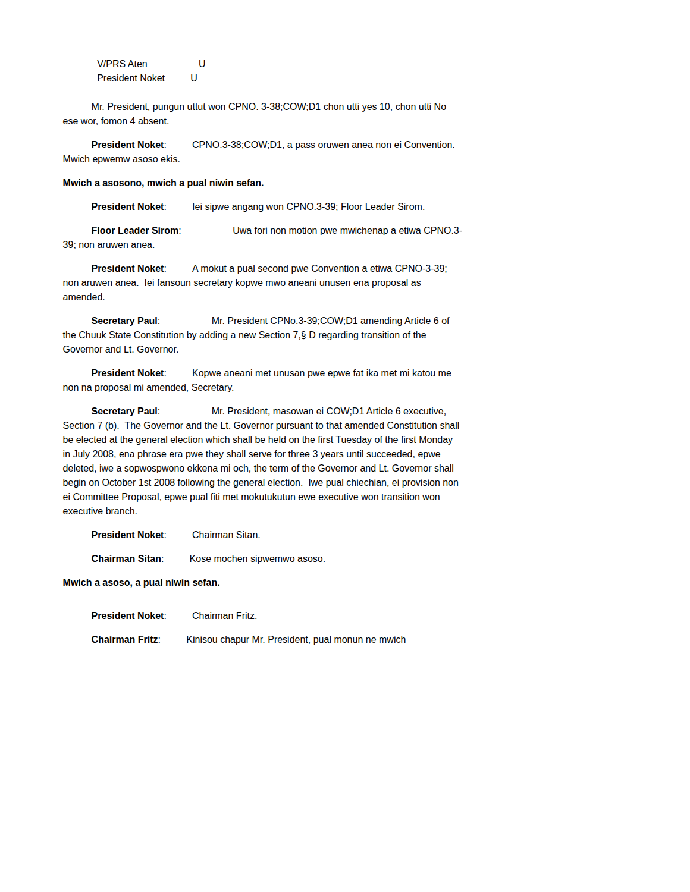V/PRS Aten U President Noket U
Mr. President, pungun uttut won CPNO. 3-38;COW;D1 chon utti yes 10, chon utti No ese wor, fomon 4 absent.
President Noket: CPNO.3-38;COW;D1, a pass oruwen anea non ei Convention. Mwich epwemw asoso ekis.
Mwich a asosono, mwich a pual niwin sefan.
President Noket: Iei sipwe angang won CPNO.3-39; Floor Leader Sirom.
Floor Leader Sirom: Uwa fori non motion pwe mwichenap a etiwa CPNO.3-39; non aruwen anea.
President Noket: A mokut a pual second pwe Convention a etiwa CPNO-3-39; non aruwen anea. Iei fansoun secretary kopwe mwo aneani unusen ena proposal as amended.
Secretary Paul: Mr. President CPNo.3-39;COW;D1 amending Article 6 of the Chuuk State Constitution by adding a new Section 7,§ D regarding transition of the Governor and Lt. Governor.
President Noket: Kopwe aneani met unusan pwe epwe fat ika met mi katou me non na proposal mi amended, Secretary.
Secretary Paul: Mr. President, masowan ei COW;D1 Article 6 executive, Section 7 (b). The Governor and the Lt. Governor pursuant to that amended Constitution shall be elected at the general election which shall be held on the first Tuesday of the first Monday in July 2008, ena phrase era pwe they shall serve for three 3 years until succeeded, epwe deleted, iwe a sopwospwono ekkena mi och, the term of the Governor and Lt. Governor shall begin on October 1st 2008 following the general election. Iwe pual chiechian, ei provision non ei Committee Proposal, epwe pual fiti met mokutukutun ewe executive won transition won executive branch.
President Noket: Chairman Sitan.
Chairman Sitan: Kose mochen sipwemwo asoso.
Mwich a asoso, a pual niwin sefan.
President Noket: Chairman Fritz.
Chairman Fritz: Kinisou chapur Mr. President, pual monun ne mwich